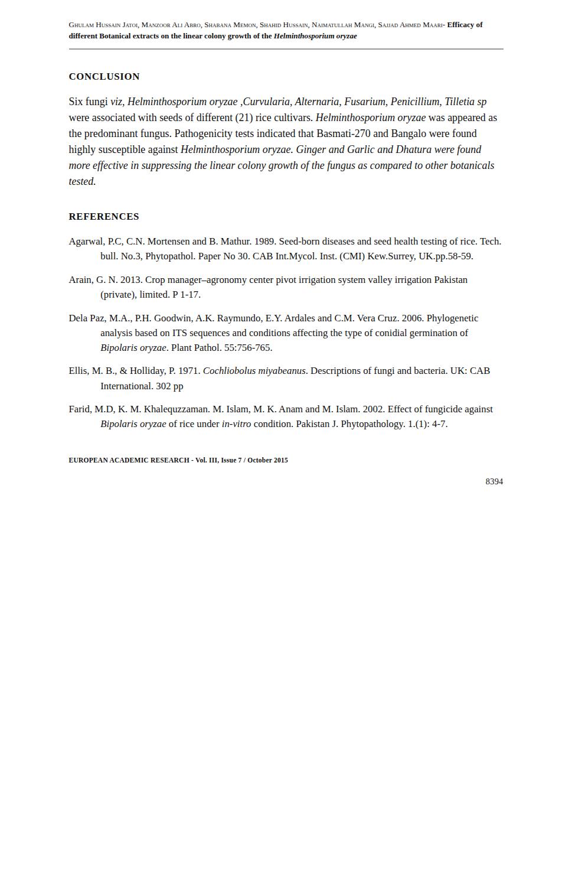Ghulam Hussain Jatoi, Manzoor Ali Abro, Shabana Memon, Shahid Hussain, Naimatullah Mangi, Sajjad Ahmed Maari- Efficacy of different Botanical extracts on the linear colony growth of the Helminthosporium oryzae
CONCLUSION
Six fungi viz, Helminthosporium oryzae ,Curvularia, Alternaria, Fusarium, Penicillium, Tilletia sp were associated with seeds of different (21) rice cultivars. Helminthosporium oryzae was appeared as the predominant fungus. Pathogenicity tests indicated that Basmati-270 and Bangalo were found highly susceptible against Helminthosporium oryzae. Ginger and Garlic and Dhatura were found more effective in suppressing the linear colony growth of the fungus as compared to other botanicals tested.
REFERENCES
Agarwal, P.C, C.N. Mortensen and B. Mathur. 1989. Seed-born diseases and seed health testing of rice. Tech. bull. No.3, Phytopathol. Paper No 30. CAB Int.Mycol. Inst. (CMI) Kew.Surrey, UK.pp.58-59.
Arain, G. N. 2013. Crop manager–agronomy center pivot irrigation system valley irrigation Pakistan (private), limited. P 1-17.
Dela Paz, M.A., P.H. Goodwin, A.K. Raymundo, E.Y. Ardales and C.M. Vera Cruz. 2006. Phylogenetic analysis based on ITS sequences and conditions affecting the type of conidial germination of Bipolaris oryzae. Plant Pathol. 55:756-765.
Ellis, M. B., & Holliday, P. 1971. Cochliobolus miyabeanus. Descriptions of fungi and bacteria. UK: CAB International. 302 pp
Farid, M.D, K. M. Khalequzzaman. M. Islam, M. K. Anam and M. Islam. 2002. Effect of fungicide against Bipolaris oryzae of rice under in-vitro condition. Pakistan J. Phytopathology. 1.(1): 4-7.
EUROPEAN ACADEMIC RESEARCH - Vol. III, Issue 7 / October 2015
8394